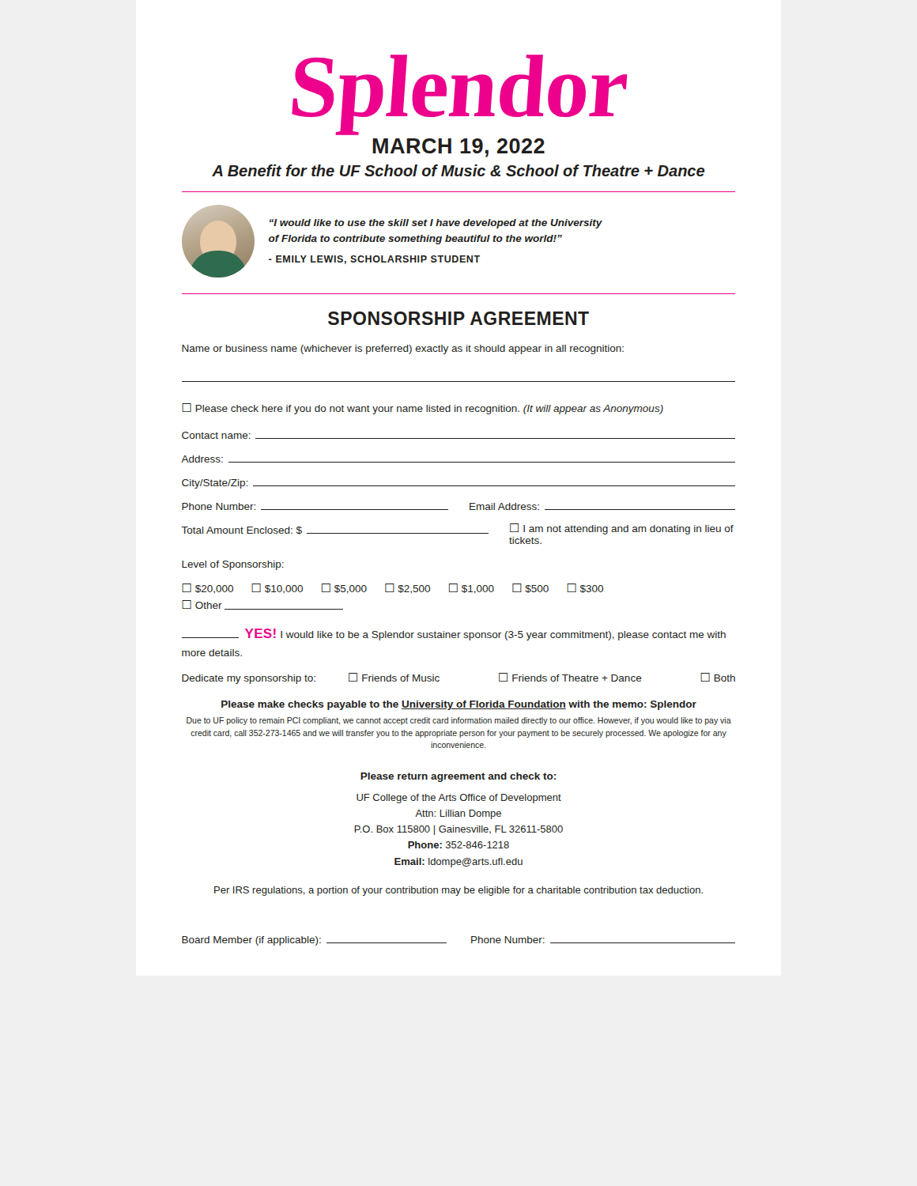Splendor
MARCH 19, 2022
A Benefit for the UF School of Music & School of Theatre + Dance
“I would like to use the skill set I have developed at the University
of Florida to contribute something beautiful to the world!”
- EMILY LEWIS, SCHOLARSHIP STUDENT
SPONSORSHIP AGREEMENT
Name or business name (whichever is preferred) exactly as it should appear in all recognition:
☐ Please check here if you do not want your name listed in recognition. (It will appear as Anonymous)
Contact name:
Address:
City/State/Zip:
Phone Number:
Email Address:
Total Amount Enclosed: $
☐ I am not attending and am donating in lieu of tickets.
Level of Sponsorship:
☐ $20,000 ☐ $10,000 ☐ $5,000 ☐ $2,500 ☐ $1,000 ☐ $500 ☐ $300 ☐ Other
YES! I would like to be a Splendor sustainer sponsor (3-5 year commitment), please contact me with more details.
Dedicate my sponsorship to: ☐ Friends of Music ☐ Friends of Theatre + Dance ☐ Both
Please make checks payable to the University of Florida Foundation with the memo: Splendor
Due to UF policy to remain PCI compliant, we cannot accept credit card information mailed directly to our office. However, if you would like to pay via credit card, call 352-273-1465 and we will transfer you to the appropriate person for your payment to be securely processed. We apologize for any inconvenience.
Please return agreement and check to:
UF College of the Arts Office of Development
Attn: Lillian Dompe
P.O. Box 115800 | Gainesville, FL 32611-5800
Phone: 352-846-1218
Email: ldompe@arts.ufl.edu
Per IRS regulations, a portion of your contribution may be eligible for a charitable contribution tax deduction.
Board Member (if applicable):
Phone Number: